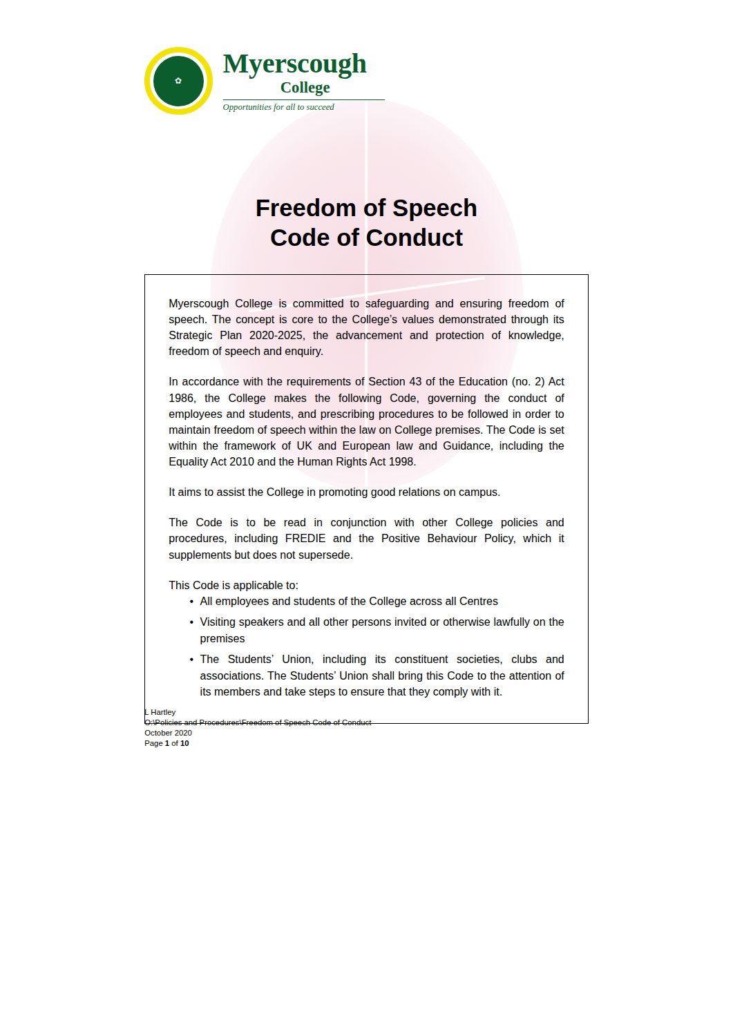✿
Myerscough
College
Opportunities for all to succeed
Freedom of Speech
Code of Conduct
Myerscough College is committed to safeguarding and ensuring freedom of speech. The concept is core to the College’s values demonstrated through its Strategic Plan 2020-2025, the advancement and protection of knowledge, freedom of speech and enquiry.
In accordance with the requirements of Section 43 of the Education (no. 2) Act 1986, the College makes the following Code, governing the conduct of employees and students, and prescribing procedures to be followed in order to maintain freedom of speech within the law on College premises. The Code is set within the framework of UK and European law and Guidance, including the Equality Act 2010 and the Human Rights Act 1998.
It aims to assist the College in promoting good relations on campus.
The Code is to be read in conjunction with other College policies and procedures, including FREDIE and the Positive Behaviour Policy, which it supplements but does not supersede.
This Code is applicable to:
All employees and students of the College across all Centres
Visiting speakers and all other persons invited or otherwise lawfully on the premises
The Students’ Union, including its constituent societies, clubs and associations. The Students’ Union shall bring this Code to the attention of its members and take steps to ensure that they comply with it.
L Hartley
O:\Policies and Procedures\Freedom of Speech Code of Conduct
October 2020
Page 1 of 10